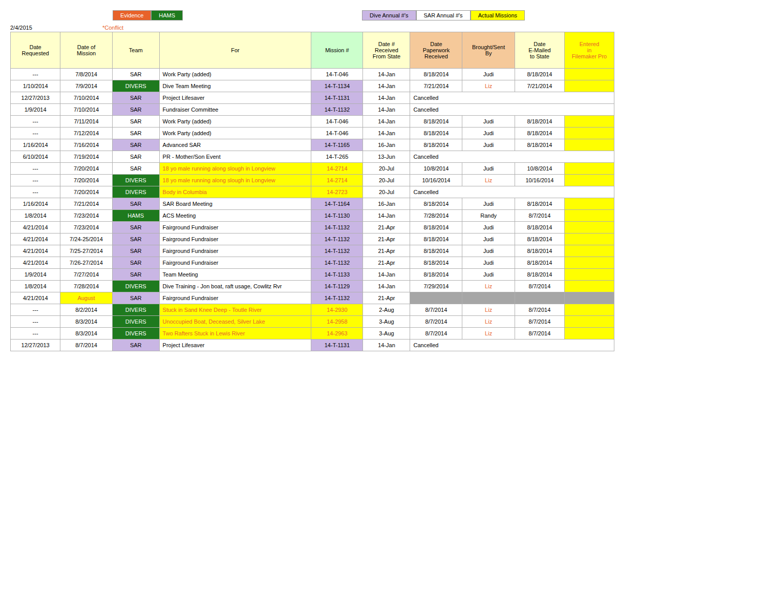Evidence
HAMS
Dive Annual #'s
SAR Annual #'s
Actual Missions
2/4/2015
*Conflict
| Date Requested | Date of Mission | Team | For | Mission # | Date # Received From State | Date Paperwork Received | Brought/Sent By | Date E-Mailed to State | Entered in Filemaker Pro |
| --- | --- | --- | --- | --- | --- | --- | --- | --- | --- |
| --- | 7/8/2014 | SAR | Work Party (added) | 14-T-046 | 14-Jan | 8/18/2014 | Judi | 8/18/2014 | |
| 1/10/2014 | 7/9/2014 | DIVERS | Dive Team Meeting | 14-T-1134 | 14-Jan | 7/21/2014 | Liz | 7/21/2014 | |
| 12/27/2013 | 7/10/2014 | SAR | Project Lifesaver | 14-T-1131 | 14-Jan | Cancelled |
| 1/9/2014 | 7/10/2014 | SAR | Fundraiser Committee | 14-T-1132 | 14-Jan | Cancelled |
| --- | 7/11/2014 | SAR | Work Party (added) | 14-T-046 | 14-Jan | 8/18/2014 | Judi | 8/18/2014 | |
| --- | 7/12/2014 | SAR | Work Party (added) | 14-T-046 | 14-Jan | 8/18/2014 | Judi | 8/18/2014 | |
| 1/16/2014 | 7/16/2014 | SAR | Advanced SAR | 14-T-1165 | 16-Jan | 8/18/2014 | Judi | 8/18/2014 | |
| 6/10/2014 | 7/19/2014 | SAR | PR - Mother/Son Event | 14-T-265 | 13-Jun | Cancelled |
| --- | 7/20/2014 | SAR | 18 yo male running along slough in Longview | 14-2714 | 20-Jul | 10/8/2014 | Judi | 10/8/2014 | |
| --- | 7/20/2014 | DIVERS | 18 yo male running along slough in Longview | 14-2714 | 20-Jul | 10/16/2014 | Liz | 10/16/2014 | |
| --- | 7/20/2014 | DIVERS | Body in Columbia | 14-2723 | 20-Jul | Cancelled |
| 1/16/2014 | 7/21/2014 | SAR | SAR Board Meeting | 14-T-1164 | 16-Jan | 8/18/2014 | Judi | 8/18/2014 | |
| 1/8/2014 | 7/23/2014 | HAMS | ACS Meeting | 14-T-1130 | 14-Jan | 7/28/2014 | Randy | 8/7/2014 | |
| 4/21/2014 | 7/23/2014 | SAR | Fairground Fundraiser | 14-T-1132 | 21-Apr | 8/18/2014 | Judi | 8/18/2014 | |
| 4/21/2014 | 7/24-25/2014 | SAR | Fairground Fundraiser | 14-T-1132 | 21-Apr | 8/18/2014 | Judi | 8/18/2014 | |
| 4/21/2014 | 7/25-27/2014 | SAR | Fairground Fundraiser | 14-T-1132 | 21-Apr | 8/18/2014 | Judi | 8/18/2014 | |
| 4/21/2014 | 7/26-27/2014 | SAR | Fairground Fundraiser | 14-T-1132 | 21-Apr | 8/18/2014 | Judi | 8/18/2014 | |
| 1/9/2014 | 7/27/2014 | SAR | Team Meeting | 14-T-1133 | 14-Jan | 8/18/2014 | Judi | 8/18/2014 | |
| 1/8/2014 | 7/28/2014 | DIVERS | Dive Training - Jon boat, raft usage, Cowlitz Rvr | 14-T-1129 | 14-Jan | 7/29/2014 | Liz | 8/7/2014 | |
| 4/21/2014 | August | SAR | Fairground Fundraiser | 14-T-1132 | 21-Apr | | | | |
| --- | 8/2/2014 | DIVERS | Stuck in Sand Knee Deep - Toutle River | 14-2930 | 2-Aug | 8/7/2014 | Liz | 8/7/2014 | |
| --- | 8/3/2014 | DIVERS | Unoccupied Boat, Deceased, Silver Lake | 14-2958 | 3-Aug | 8/7/2014 | Liz | 8/7/2014 | |
| --- | 8/3/2014 | DIVERS | Two Rafters Stuck in Lewis River | 14-2963 | 3-Aug | 8/7/2014 | Liz | 8/7/2014 | |
| 12/27/2013 | 8/7/2014 | SAR | Project Lifesaver | 14-T-1131 | 14-Jan | Cancelled |